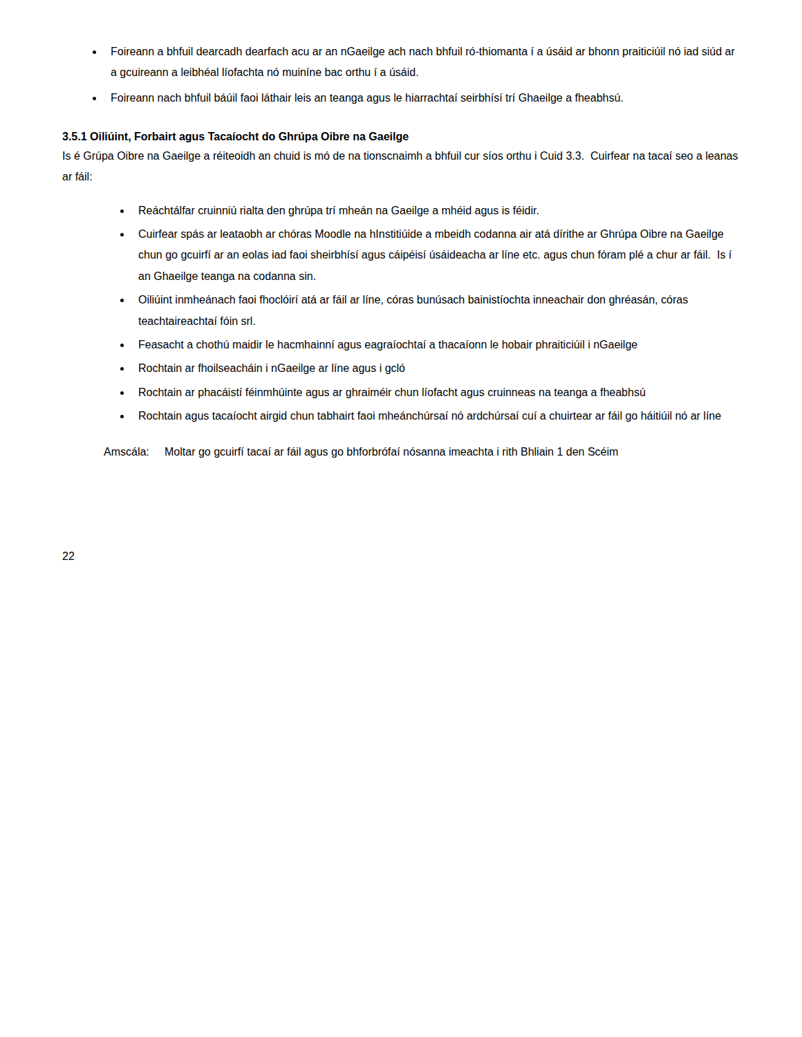Foireann a bhfuil dearcadh dearfach acu ar an nGaeilge ach nach bhfuil ró-thiomanta í a úsáid ar bhonn praiticiúil nó iad siúd ar a gcuireann a leibhéal líofachta nó muiníne bac orthu í a úsáid.
Foireann nach bhfuil báúil faoi láthair leis an teanga agus le hiarrachtaí seirbhísí trí Ghaeilge a fheabhsú.
3.5.1 Oiliúint, Forbairt agus Tacaíocht do Ghrúpa Oibre na Gaeilge
Is é Grúpa Oibre na Gaeilge a réiteoidh an chuid is mó de na tionscnaimh a bhfuil cur síos orthu i Cuid 3.3. Cuirfear na tacaí seo a leanas ar fáil:
Reáchtálfar cruinniú rialta den ghrúpa trí mheán na Gaeilge a mhéid agus is féidir.
Cuirfear spás ar leataobh ar chóras Moodle na hInstitiúide a mbeidh codanna air atá dírithe ar Ghrúpa Oibre na Gaeilge chun go gcuirfí ar an eolas iad faoi sheirbhísí agus cáipéisí úsáideacha ar líne etc. agus chun fóram plé a chur ar fáil. Is í an Ghaeilge teanga na codanna sin.
Oiliúint inmheánach faoi fhoclóirí atá ar fáil ar líne, córas bunúsach bainistíochta inneachair don ghréasán, córas teachtaireachtaí fóin srl.
Feasacht a chothú maidir le hacmhainní agus eagraíochtaí a thacaíonn le hobair phraiticiúil i nGaeilge
Rochtain ar fhoilseacháin i nGaeilge ar líne agus i gcló
Rochtain ar phacáistí féinmhúinte agus ar ghraiméir chun líofacht agus cruinneas na teanga a fheabhsú
Rochtain agus tacaíocht airgid chun tabhairt faoi mheánchúrsaí nó ardchúrsaí cuí a chuirtear ar fáil go háitiúil nó ar líne
Amscála: Moltar go gcuirfí tacaí ar fáil agus go bhforbrófaí nósanna imeachta i rith Bhliain 1 den Scéim
22